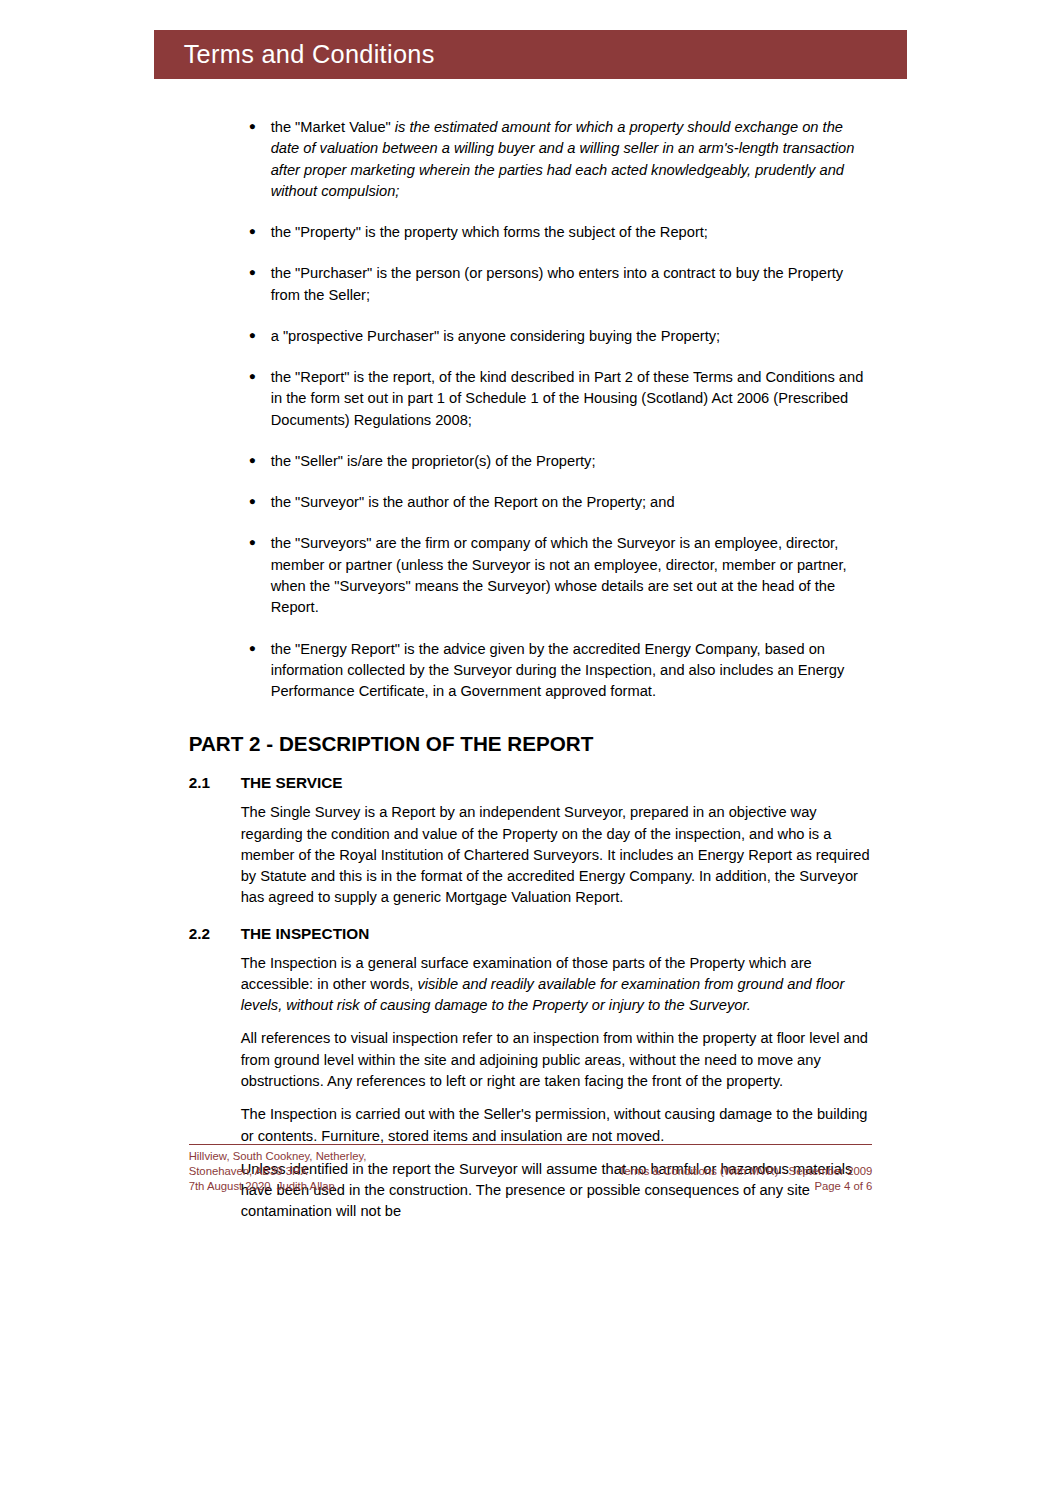Terms and Conditions
the "Market Value" is the estimated amount for which a property should exchange on the date of valuation between a willing buyer and a willing seller in an arm's-length transaction after proper marketing wherein the parties had each acted knowledgeably, prudently and without compulsion;
the "Property" is the property which forms the subject of the Report;
the "Purchaser" is the person (or persons) who enters into a contract to buy the Property from the Seller;
a "prospective Purchaser" is anyone considering buying the Property;
the "Report" is the report, of the kind described in Part 2 of these Terms and Conditions and in the form set out in part 1 of Schedule 1 of the Housing (Scotland) Act 2006 (Prescribed Documents) Regulations 2008;
the "Seller" is/are the proprietor(s) of the Property;
the "Surveyor" is the author of the Report on the Property; and
the "Surveyors" are the firm or company of which the Surveyor is an employee, director, member or partner (unless the Surveyor is not an employee, director, member or partner, when the "Surveyors" means the Surveyor) whose details are set out at the head of the Report.
the "Energy Report" is the advice given by the accredited Energy Company, based on information collected by the Surveyor during the Inspection, and also includes an Energy Performance Certificate, in a Government approved format.
PART 2 - DESCRIPTION OF THE REPORT
2.1 THE SERVICE
The Single Survey is a Report by an independent Surveyor, prepared in an objective way regarding the condition and value of the Property on the day of the inspection, and who is a member of the Royal Institution of Chartered Surveyors. It includes an Energy Report as required by Statute and this is in the format of the accredited Energy Company. In addition, the Surveyor has agreed to supply a generic Mortgage Valuation Report.
2.2 THE INSPECTION
The Inspection is a general surface examination of those parts of the Property which are accessible: in other words, visible and readily available for examination from ground and floor levels, without risk of causing damage to the Property or injury to the Surveyor.
All references to visual inspection refer to an inspection from within the property at floor level and from ground level within the site and adjoining public areas, without the need to move any obstructions. Any references to left or right are taken facing the front of the property.
The Inspection is carried out with the Seller's permission, without causing damage to the building or contents. Furniture, stored items and insulation are not moved.
Unless identified in the report the Surveyor will assume that no harmful or hazardous materials have been used in the construction. The presence or possible consequences of any site contamination will not be
Hillview, South Cookney, Netherley,
Stonehaven, AB39 3RX
7th August 2020 Judith Allan
Terms & Conditions (With MVR) - September 2009
Page 4 of 6